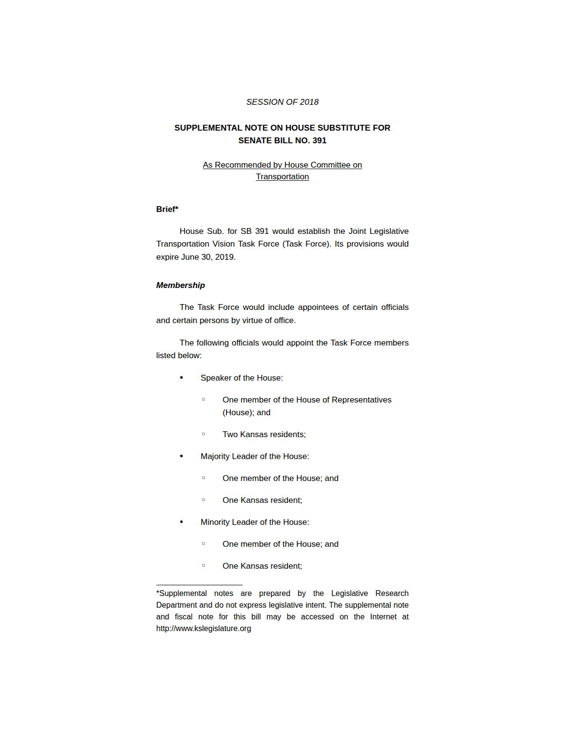SESSION OF 2018
Supplemental Note on House Substitute for
Senate Bill No. 391
As Recommended by House Committee on
Transportation
Brief*
House Sub. for SB 391 would establish the Joint Legislative Transportation Vision Task Force (Task Force). Its provisions would expire June 30, 2019.
Membership
The Task Force would include appointees of certain officials and certain persons by virtue of office.
The following officials would appoint the Task Force members listed below:
Speaker of the House:
One member of the House of Representatives (House); and
Two Kansas residents;
Majority Leader of the House:
One member of the House; and
One Kansas resident;
Minority Leader of the House:
One member of the House; and
One Kansas resident;
*Supplemental notes are prepared by the Legislative Research Department and do not express legislative intent. The supplemental note and fiscal note for this bill may be accessed on the Internet at http://www.kslegislature.org